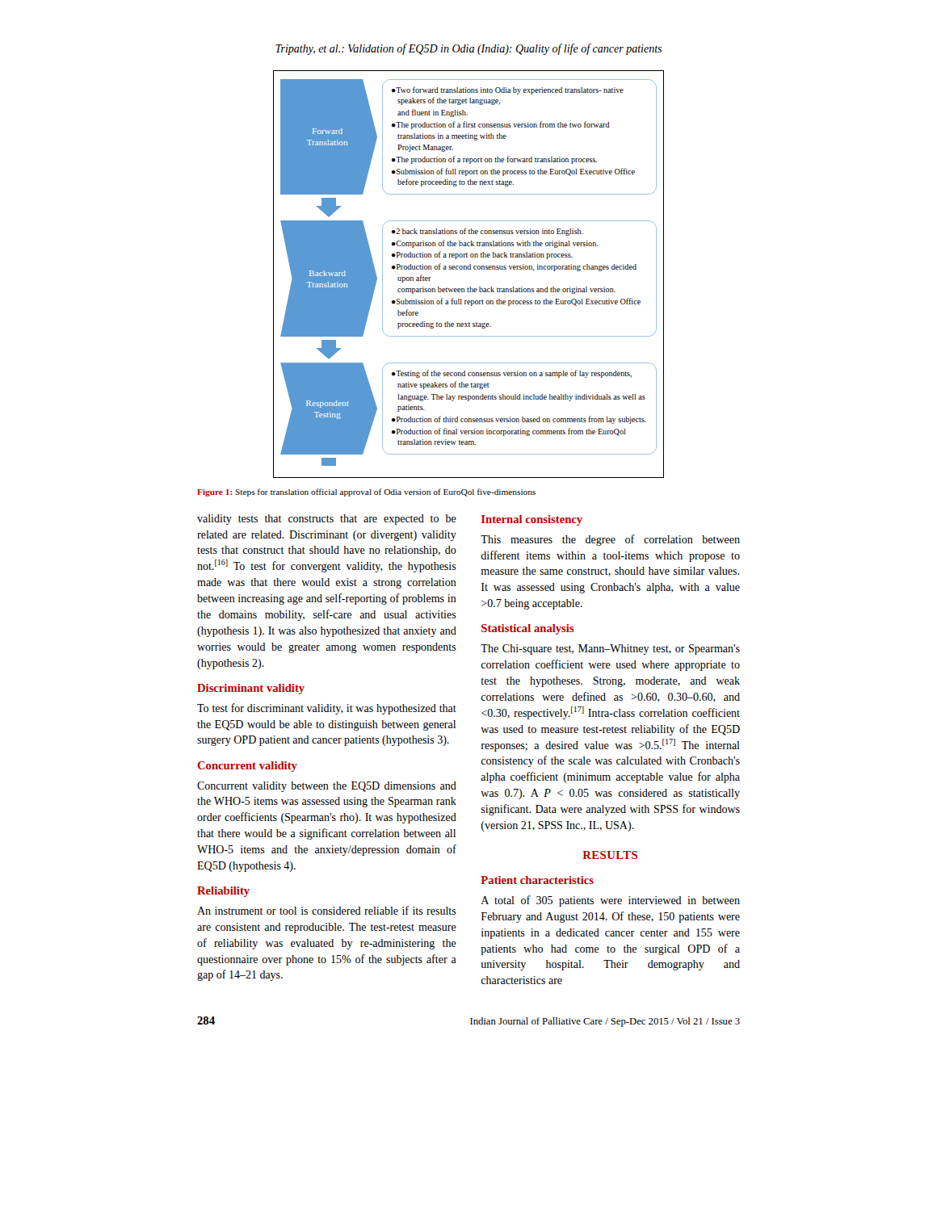Tripathy, et al.: Validation of EQ5D in Odia (India): Quality of life of cancer patients
Forward
Translation
●Two forward translations into Odia by experienced translators- native speakers of the target language,
and fluent in English.
●The production of a first consensus version from the two forward translations in a meeting with the
Project Manager.
●The production of a report on the forward translation process.
●Submission of full report on the process to the EuroQol Executive Office before proceeding to the next stage.
Backward
Translation
●2 back translations of the consensus version into English.
●Comparison of the back translations with the original version.
●Production of a report on the back translation process.
●Production of a second consensus version, incorporating changes decided upon after
comparison between the back translations and the original version.
●Submission of a full report on the process to the EuroQol Executive Office before
proceeding to the next stage.
Respondent
Testing
●Testing of the second consensus version on a sample of lay respondents, native speakers of the target
language. The lay respondents should include healthy individuals as well as patients.
●Production of third consensus version based on comments from lay subjects.
●Production of final version incorporating comments from the EuroQol translation review team.
Figure 1: Steps for translation official approval of Odia version of EuroQol five-dimensions
validity tests that constructs that are expected to be related are related. Discriminant (or divergent) validity tests that construct that should have no relationship, do not.[16] To test for convergent validity, the hypothesis made was that there would exist a strong correlation between increasing age and self-reporting of problems in the domains mobility, self-care and usual activities (hypothesis 1). It was also hypothesized that anxiety and worries would be greater among women respondents (hypothesis 2).
Discriminant validity
To test for discriminant validity, it was hypothesized that the EQ5D would be able to distinguish between general surgery OPD patient and cancer patients (hypothesis 3).
Concurrent validity
Concurrent validity between the EQ5D dimensions and the WHO-5 items was assessed using the Spearman rank order coefficients (Spearman's rho). It was hypothesized that there would be a significant correlation between all WHO-5 items and the anxiety/depression domain of EQ5D (hypothesis 4).
Reliability
An instrument or tool is considered reliable if its results are consistent and reproducible. The test-retest measure of reliability was evaluated by re-administering the questionnaire over phone to 15% of the subjects after a gap of 14–21 days.
Internal consistency
This measures the degree of correlation between different items within a tool-items which propose to measure the same construct, should have similar values. It was assessed using Cronbach's alpha, with a value >0.7 being acceptable.
Statistical analysis
The Chi-square test, Mann–Whitney test, or Spearman's correlation coefficient were used where appropriate to test the hypotheses. Strong, moderate, and weak correlations were defined as >0.60, 0.30–0.60, and <0.30, respectively.[17] Intra-class correlation coefficient was used to measure test-retest reliability of the EQ5D responses; a desired value was >0.5.[17] The internal consistency of the scale was calculated with Cronbach's alpha coefficient (minimum acceptable value for alpha was 0.7). A P < 0.05 was considered as statistically significant. Data were analyzed with SPSS for windows (version 21, SPSS Inc., IL, USA).
RESULTS
Patient characteristics
A total of 305 patients were interviewed in between February and August 2014. Of these, 150 patients were inpatients in a dedicated cancer center and 155 were patients who had come to the surgical OPD of a university hospital. Their demography and characteristics are
284
Indian Journal of Palliative Care / Sep-Dec 2015 / Vol 21 / Issue 3